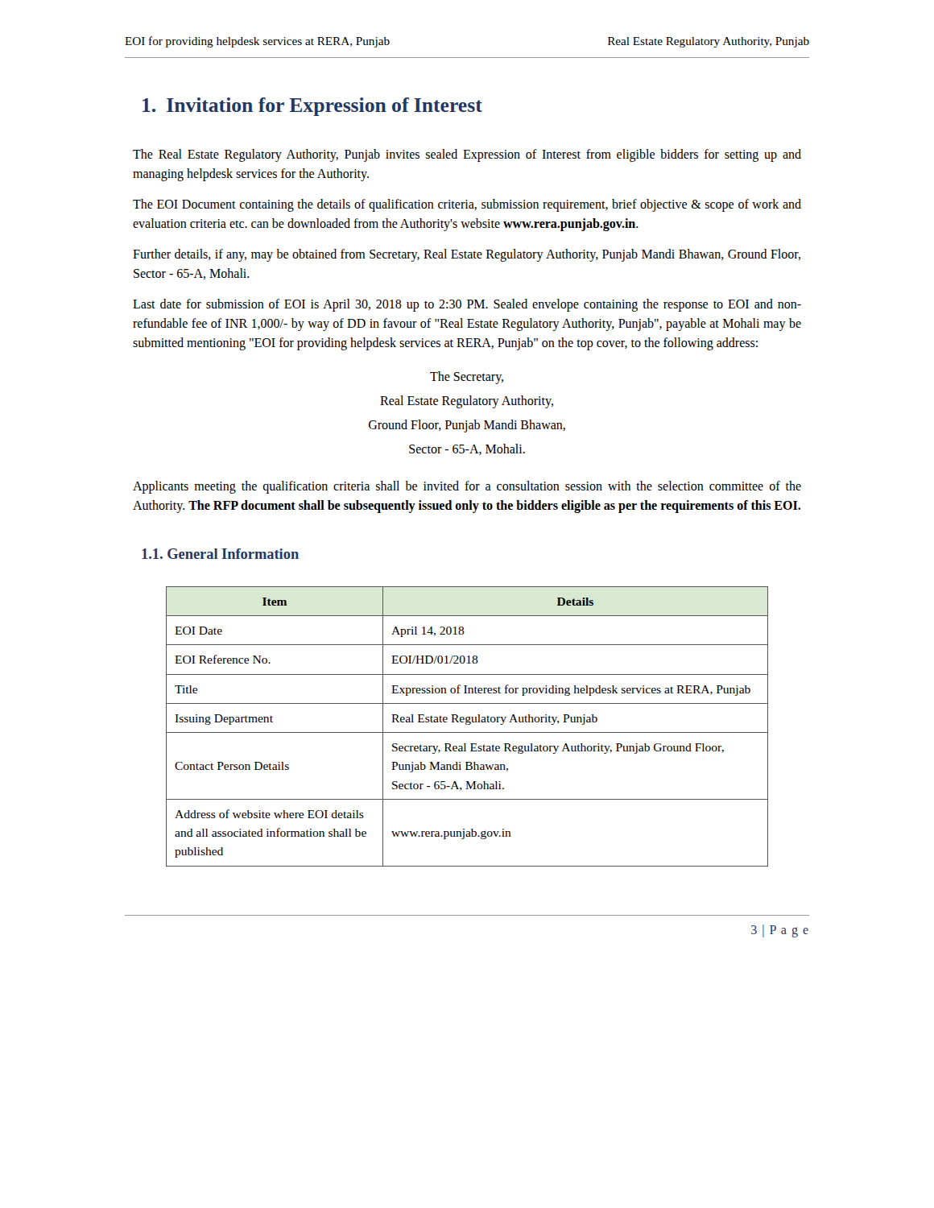EOI for providing helpdesk services at RERA, Punjab Real Estate Regulatory Authority, Punjab
1. Invitation for Expression of Interest
The Real Estate Regulatory Authority, Punjab invites sealed Expression of Interest from eligible bidders for setting up and managing helpdesk services for the Authority.
The EOI Document containing the details of qualification criteria, submission requirement, brief objective & scope of work and evaluation criteria etc. can be downloaded from the Authority's website www.rera.punjab.gov.in.
Further details, if any, may be obtained from Secretary, Real Estate Regulatory Authority, Punjab Mandi Bhawan, Ground Floor, Sector - 65-A, Mohali.
Last date for submission of EOI is April 30, 2018 up to 2:30 PM. Sealed envelope containing the response to EOI and non-refundable fee of INR 1,000/- by way of DD in favour of "Real Estate Regulatory Authority, Punjab", payable at Mohali may be submitted mentioning "EOI for providing helpdesk services at RERA, Punjab" on the top cover, to the following address:
The Secretary,
Real Estate Regulatory Authority,
Ground Floor, Punjab Mandi Bhawan,
Sector - 65-A, Mohali.
Applicants meeting the qualification criteria shall be invited for a consultation session with the selection committee of the Authority. The RFP document shall be subsequently issued only to the bidders eligible as per the requirements of this EOI.
1.1. General Information
| Item | Details |
| --- | --- |
| EOI Date | April 14, 2018 |
| EOI Reference No. | EOI/HD/01/2018 |
| Title | Expression of Interest for providing helpdesk services at RERA, Punjab |
| Issuing Department | Real Estate Regulatory Authority, Punjab |
| Contact Person Details | Secretary, Real Estate Regulatory Authority, Punjab Ground Floor, Punjab Mandi Bhawan, Sector - 65-A, Mohali. |
| Address of website where EOI details and all associated information shall be published | www.rera.punjab.gov.in |
3 | P a g e